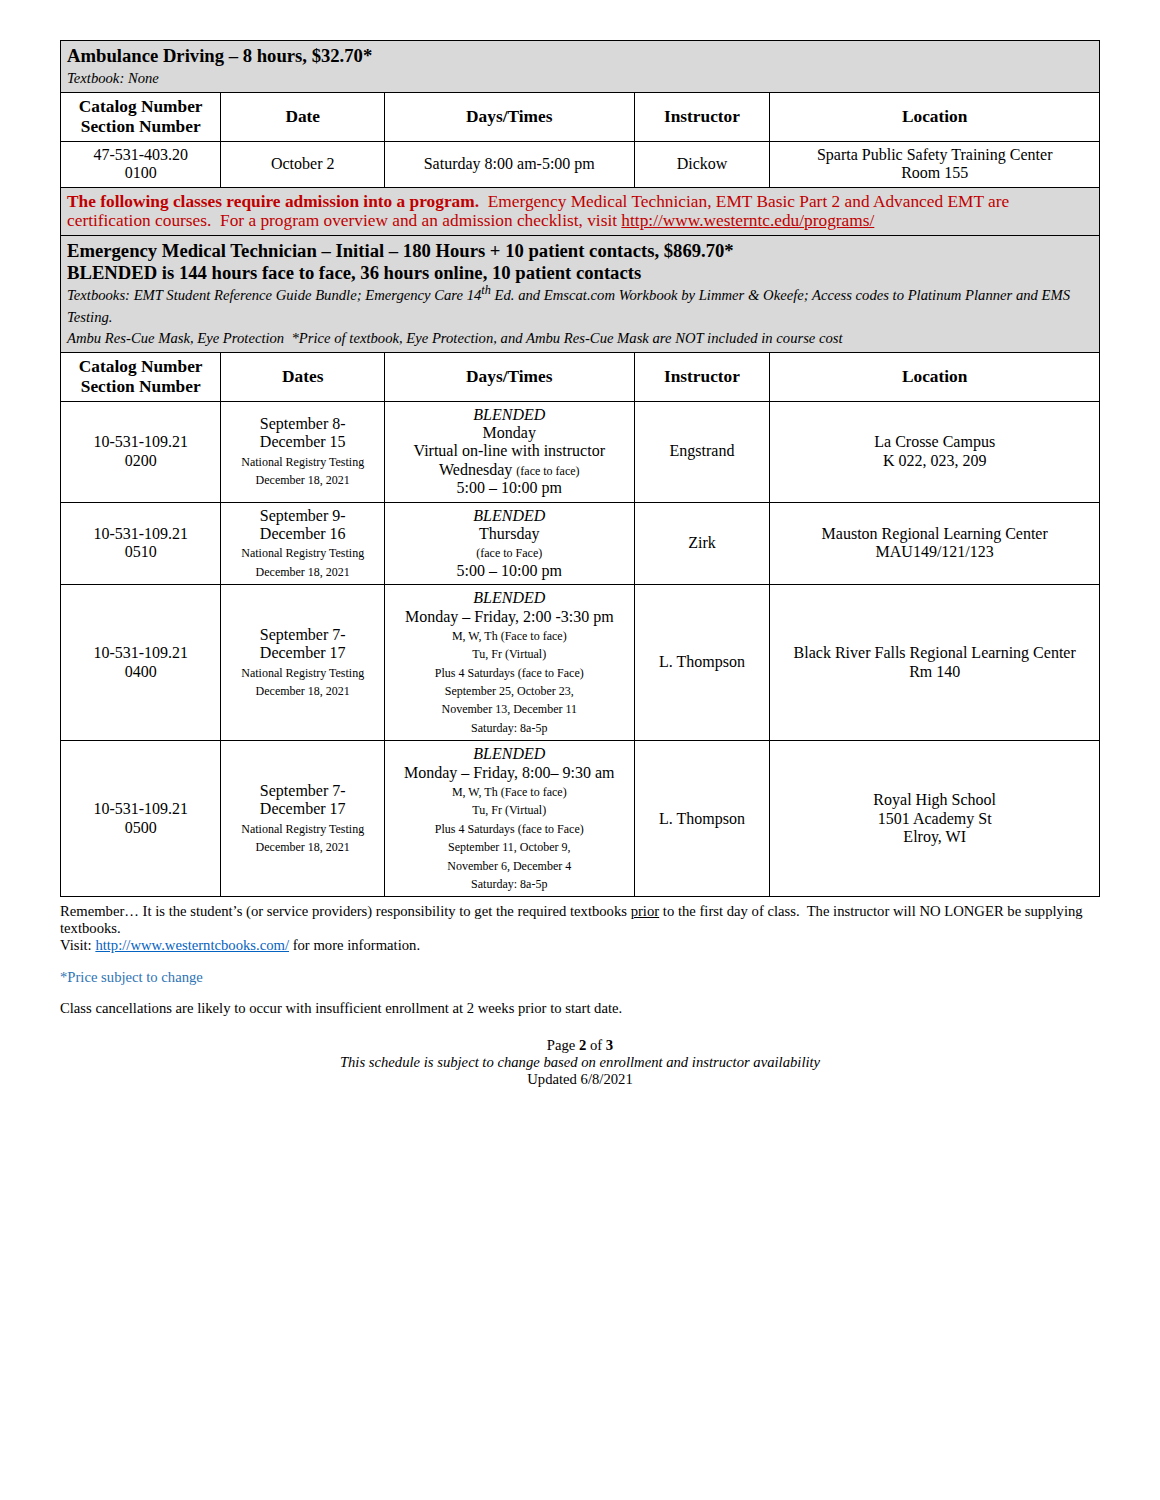| Ambulance Driving – 8 hours, $32.70* Textbook: None |
| Catalog Number Section Number | Date | Days/Times | Instructor | Location |
| 47-531-403.20 0100 | October 2 | Saturday 8:00 am-5:00 pm | Dickow | Sparta Public Safety Training Center Room 155 |
| The following classes require admission into a program. Emergency Medical Technician, EMT Basic Part 2 and Advanced EMT are certification courses. For a program overview and an admission checklist, visit http://www.westerntc.edu/programs/ |
| Emergency Medical Technician – Initial – 180 Hours + 10 patient contacts, $869.70* BLENDED is 144 hours face to face, 36 hours online, 10 patient contacts Textbooks: EMT Student Reference Guide Bundle; Emergency Care 14 th Ed. and Emscat.com Workbook by Limmer & Okeefe; Access codes to Platinum Planner and EMS Testing. Ambu Res-Cue Mask, Eye Protection *Price of textbook, Eye Protection, and Ambu Res-Cue Mask are NOT included in course cost |
| Catalog Number Section Number | Dates | Days/Times | Instructor | Location |
| 10-531-109.21 0200 | September 8- December 15 National Registry Testing December 18, 2021 | BLENDED Monday Virtual on-line with instructor Wednesday (face to face) 5:00 – 10:00 pm | Engstrand | La Crosse Campus K 022, 023, 209 |
| 10-531-109.21 0510 | September 9- December 16 National Registry Testing December 18, 2021 | BLENDED Thursday (face to Face) 5:00 – 10:00 pm | Zirk | Mauston Regional Learning Center MAU149/121/123 |
| 10-531-109.21 0400 | September 7- December 17 National Registry Testing December 18, 2021 | BLENDED Monday – Friday, 2:00 -3:30 pm M, W, Th (Face to face) Tu, Fr (Virtual) Plus 4 Saturdays (face to Face) September 25, October 23, November 13, December 11 Saturday: 8a-5p | L. Thompson | Black River Falls Regional Learning Center Rm 140 |
| 10-531-109.21 0500 | September 7- December 17 National Registry Testing December 18, 2021 | BLENDED Monday – Friday, 8:00– 9:30 am M, W, Th (Face to face) Tu, Fr (Virtual) Plus 4 Saturdays (face to Face) September 11, October 9, November 6, December 4 Saturday: 8a-5p | L. Thompson | Royal High School 1501 Academy St Elroy, WI |
Remember… It is the student’s (or service providers) responsibility to get the required textbooks prior to the first day of class. The instructor will NO LONGER be supplying textbooks.
Visit: http://www.westerntcbooks.com/ for more information.
*Price subject to change
Class cancellations are likely to occur with insufficient enrollment at 2 weeks prior to start date.
Page 2 of 3
This schedule is subject to change based on enrollment and instructor availability
Updated 6/8/2021